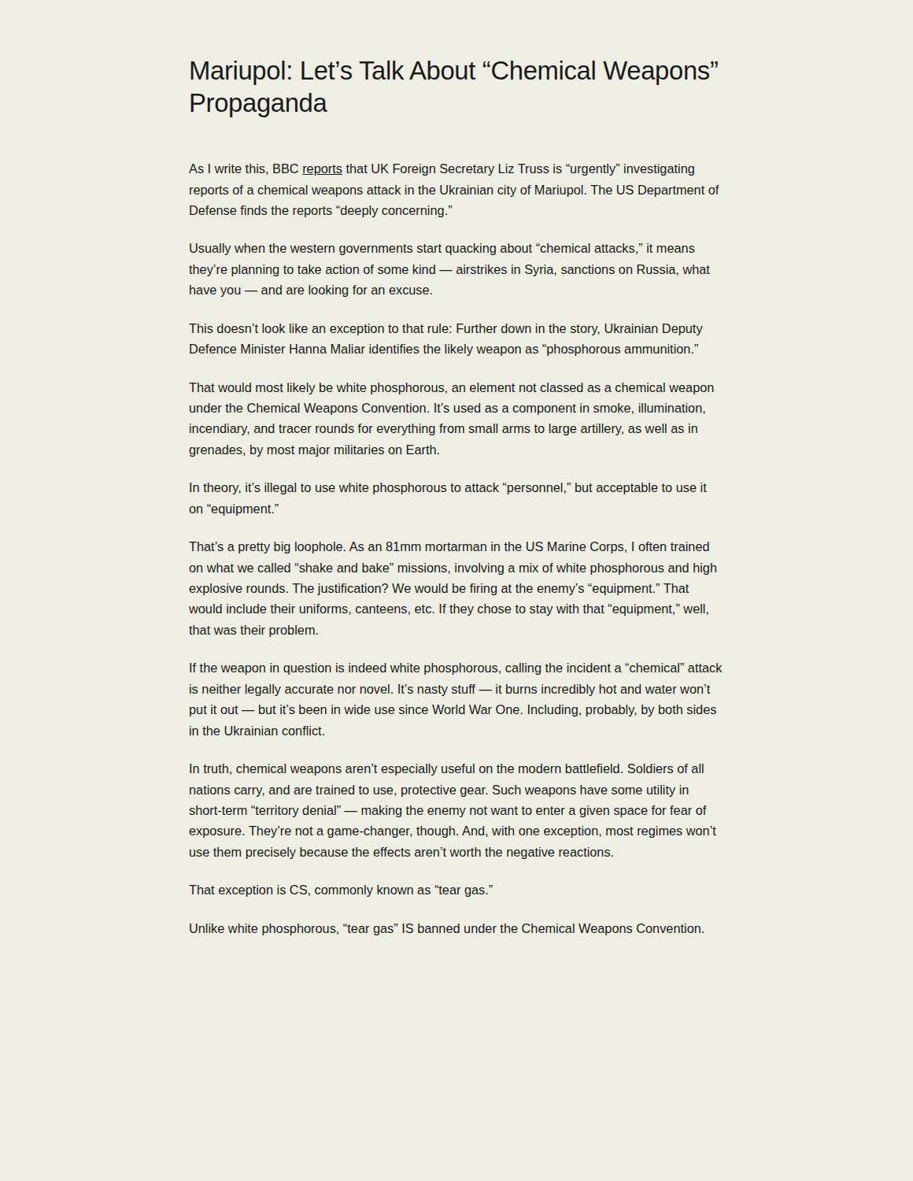Mariupol: Let’s Talk About “Chemical Weapons” Propaganda
As I write this, BBC reports that UK Foreign Secretary Liz Truss is “urgently” investigating reports of a chemical weapons attack in the Ukrainian city of Mariupol. The US Department of Defense finds the reports “deeply concerning.”
Usually when the western governments start quacking about “chemical attacks,” it means they’re planning to take action of some kind — airstrikes in Syria, sanctions on Russia, what have you — and are looking for an excuse.
This doesn’t look like an exception to that rule: Further down in the story, Ukrainian Deputy Defence Minister Hanna Maliar identifies the likely weapon as “phosphorous ammunition.”
That would most likely be white phosphorous, an element not classed as a chemical weapon under the Chemical Weapons Convention. It’s used as a component in smoke, illumination, incendiary, and tracer rounds for everything from small arms to large artillery, as well as in grenades, by most major militaries on Earth.
In theory, it’s illegal to use white phosphorous to attack “personnel,” but acceptable to use it on “equipment.”
That’s a pretty big loophole. As an 81mm mortarman in the US Marine Corps, I often trained on what we called “shake and bake” missions, involving a mix of white phosphorous and high explosive rounds. The justification? We would be firing at the enemy’s “equipment.” That would include their uniforms, canteens, etc. If they chose to stay with that “equipment,” well, that was their problem.
If the weapon in question is indeed white phosphorous, calling the incident a “chemical” attack is neither legally accurate nor novel. It’s nasty stuff — it burns incredibly hot and water won’t put it out — but it’s been in wide use since World War One. Including, probably, by both sides in the Ukrainian conflict.
In truth, chemical weapons aren’t especially useful on the modern battlefield. Soldiers of all nations carry, and are trained to use, protective gear. Such weapons have some utility in short-term “territory denial” — making the enemy not want to enter a given space for fear of exposure. They’re not a game-changer, though. And, with one exception, most regimes won’t use them precisely because the effects aren’t worth the negative reactions.
That exception is CS, commonly known as “tear gas.”
Unlike white phosphorous, “tear gas” IS banned under the Chemical Weapons Convention.